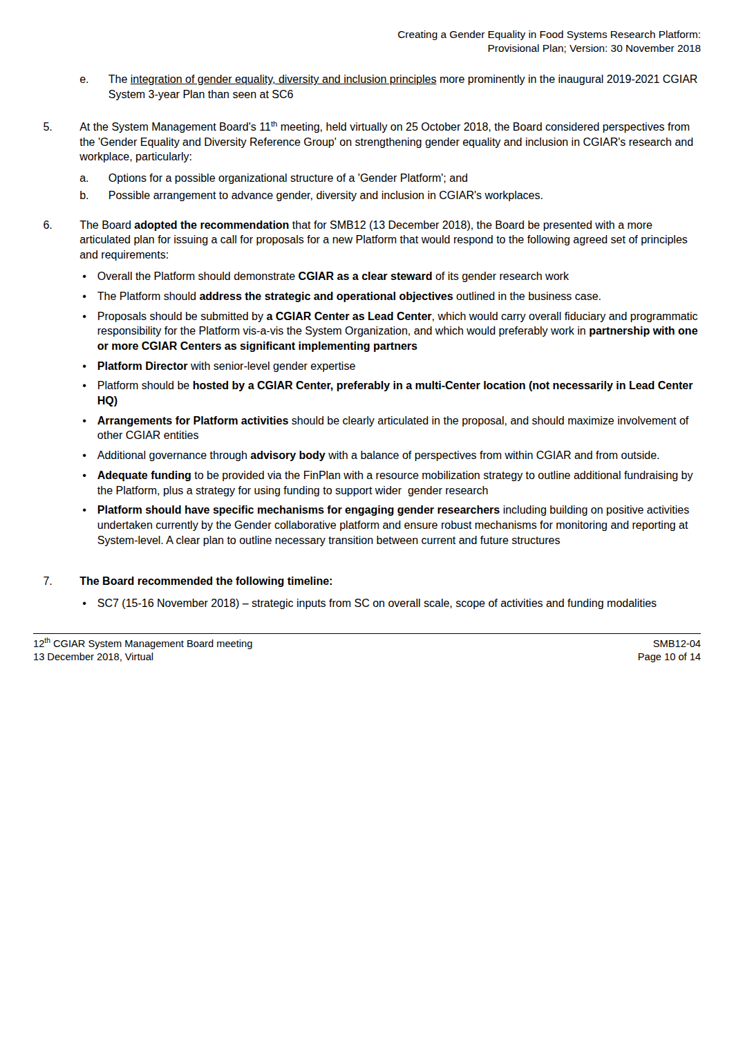Creating a Gender Equality in Food Systems Research Platform:
Provisional Plan; Version: 30 November 2018
e. The integration of gender equality, diversity and inclusion principles more prominently in the inaugural 2019-2021 CGIAR System 3-year Plan than seen at SC6
5. At the System Management Board's 11th meeting, held virtually on 25 October 2018, the Board considered perspectives from the 'Gender Equality and Diversity Reference Group' on strengthening gender equality and inclusion in CGIAR's research and workplace, particularly:
a. Options for a possible organizational structure of a 'Gender Platform'; and
b. Possible arrangement to advance gender, diversity and inclusion in CGIAR's workplaces.
6. The Board adopted the recommendation that for SMB12 (13 December 2018), the Board be presented with a more articulated plan for issuing a call for proposals for a new Platform that would respond to the following agreed set of principles and requirements:
Overall the Platform should demonstrate CGIAR as a clear steward of its gender research work
The Platform should address the strategic and operational objectives outlined in the business case.
Proposals should be submitted by a CGIAR Center as Lead Center, which would carry overall fiduciary and programmatic responsibility for the Platform vis-a-vis the System Organization, and which would preferably work in partnership with one or more CGIAR Centers as significant implementing partners
Platform Director with senior-level gender expertise
Platform should be hosted by a CGIAR Center, preferably in a multi-Center location (not necessarily in Lead Center HQ)
Arrangements for Platform activities should be clearly articulated in the proposal, and should maximize involvement of other CGIAR entities
Additional governance through advisory body with a balance of perspectives from within CGIAR and from outside.
Adequate funding to be provided via the FinPlan with a resource mobilization strategy to outline additional fundraising by the Platform, plus a strategy for using funding to support wider gender research
Platform should have specific mechanisms for engaging gender researchers including building on positive activities undertaken currently by the Gender collaborative platform and ensure robust mechanisms for monitoring and reporting at System-level. A clear plan to outline necessary transition between current and future structures
7. The Board recommended the following timeline:
SC7 (15-16 November 2018) – strategic inputs from SC on overall scale, scope of activities and funding modalities
12th CGIAR System Management Board meeting
13 December 2018, Virtual
SMB12-04
Page 10 of 14